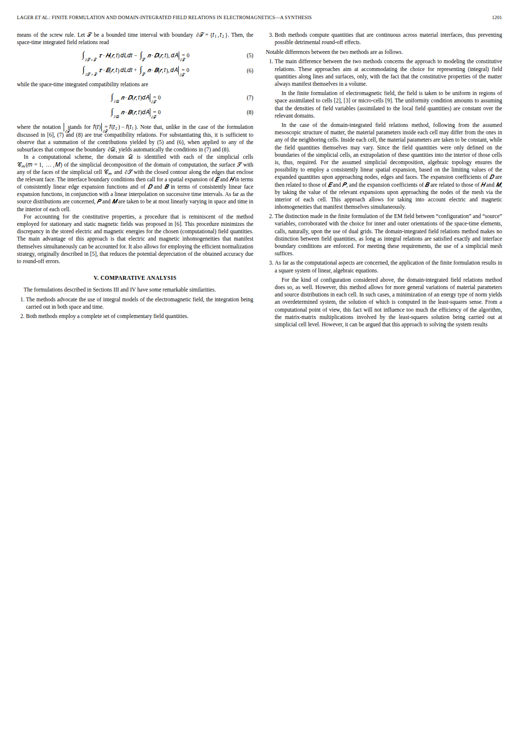LAGER et al.: FINITE FORMULATION AND DOMAIN-INTEGRATED FIELD RELATIONS IN ELECTROMAGNETICS—A SYNTHESIS 1201
means of the screw rule. Let 𝒯 be a bounded time interval with boundary ∂𝒯={t1,t2}. Then, the space-time integrated field relations read
∫∂𝒮×𝒯 τ·H(r,t) dLdt − ∫𝒮 n·D(r,t),dA ∂𝒯=0 (5)
∫∂𝒮×𝒯 τ·E(r,t) dLdt + ∫𝒮 n·B(r,t),dA ∂𝒯=0 (6)
while the space-time integrated compatibility relations are
∫∂𝒟 n·D(r,t)dA ∂𝒯=0 (7)
∫∂𝒟 n·B(r,t)dA ∂𝒯=0 (8)
where the notation ∂𝒯 stands for f(t)∂𝒯=f(t2)−f(t1). Note that, unlike in the case of the formulation discussed in [6], (7) and (8) are true compatibility relations. For substantiating this, it is sufficient to observe that a summation of the contributions yielded by (5) and (6), when applied to any of the subsurfaces that compose the boundary ∂𝒟, yields automatically the conditions in (7) and (8).
In a computational scheme, the domain 𝒟 is identified with each of the simplicial cells 𝒞m(m=1,…,M) of the simplicial decomposition of the domain of computation, the surface 𝒮 with any of the faces of the simplicial cell 𝒞m and ∂𝒮 with the closed contour along the edges that enclose the relevant face. The interface boundary conditions then call for a spatial expansion of E and H in terms of consistently linear edge expansion functions and of D and B in terms of consistently linear face expansion functions, in conjunction with a linear interpolation on successive time intervals. As far as the source distributions are concerned, P and M are taken to be at most linearly varying in space and time in the interior of each cell.
For accounting for the constitutive properties, a procedure that is reminiscent of the method employed for stationary and static magnetic fields was proposed in [6]. This procedure minimizes the discrepancy in the stored electric and magnetic energies for the chosen (computational) field quantities. The main advantage of this approach is that electric and magnetic inhomogeneities that manifest themselves simultaneously can be accounted for. It also allows for employing the efficient normalization strategy, originally described in [5], that reduces the potential depreciation of the obtained accuracy due to round-off errors.
V. Comparative Analysis
The formulations described in Sections III and IV have some remarkable similarities.
The methods advocate the use of integral models of the electromagnetic field, the integration being carried out in both space and time.
Both methods employ a complete set of complementary field quantities.
Both methods compute quantities that are continuous across material interfaces, thus preventing possible detrimental round-off effects.
Notable differences between the two methods are as follows.
The main difference between the two methods concerns the approach to modeling the constitutive relations. These approaches aim at accommodating the choice for representing (integral) field quantities along lines and surfaces, only, with the fact that the constitutive properties of the matter always manifest themselves in a volume.
In the finite formulation of electromagnetic field, the field is taken to be uniform in regions of space assimilated to cells [2], [3] or micro-cells [9]. The uniformity condition amounts to assuming that the densities of field variables (assimilated to the local field quantities) are constant over the relevant domains.
In the case of the domain-integrated field relations method, following from the assumed mesoscopic structure of matter, the material parameters inside each cell may differ from the ones in any of the neighboring cells. Inside each cell, the material parameters are taken to be constant, while the field quantities themselves may vary. Since the field quantities were only defined on the boundaries of the simplicial cells, an extrapolation of these quantities into the interior of those cells is, thus, required. For the assumed simplicial decomposition, algebraic topology ensures the possibility to employ a consistently linear spatial expansion, based on the limiting values of the expanded quantities upon approaching nodes, edges and faces. The expansion coefficients of D are then related to those of E and P, and the expansion coefficients of B are related to those of H and M, by taking the value of the relevant expansions upon approaching the nodes of the mesh via the interior of each cell. This approach allows for taking into account electric and magnetic inhomogeneities that manifest themselves simultaneously.
The distinction made in the finite formulation of the EM field between “configuration” and “source” variables, corroborated with the choice for inner and outer orientations of the space-time elements, calls, naturally, upon the use of dual grids. The domain-integrated field relations method makes no distinction between field quantities, as long as integral relations are satisfied exactly and interface boundary conditions are enforced. For meeting these requirements, the use of a simplicial mesh suffices.
As far as the computational aspects are concerned, the application of the finite formulation results in a square system of linear, algebraic equations.
For the kind of configuration considered above, the domain-integrated field relations method does so, as well. However, this method allows for more general variations of material parameters and source distributions in each cell. In such cases, a minimization of an energy type of norm yields an overdetermined system, the solution of which is computed in the least-squares sense. From a computational point of view, this fact will not influence too much the efficiency of the algorithm, the matrix-matrix multiplications involved by the least-squares solution being carried out at simplicial cell level. However, it can be argued that this approach to solving the system results